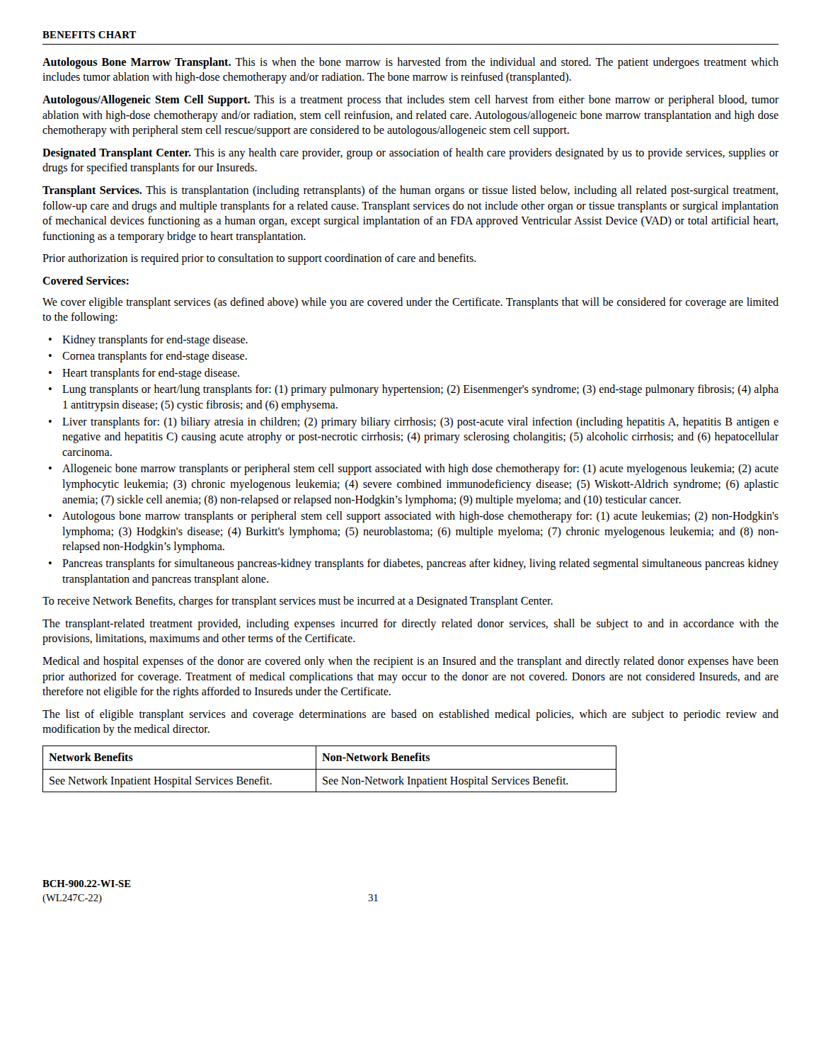BENEFITS CHART
Autologous Bone Marrow Transplant. This is when the bone marrow is harvested from the individual and stored. The patient undergoes treatment which includes tumor ablation with high-dose chemotherapy and/or radiation. The bone marrow is reinfused (transplanted).
Autologous/Allogeneic Stem Cell Support. This is a treatment process that includes stem cell harvest from either bone marrow or peripheral blood, tumor ablation with high-dose chemotherapy and/or radiation, stem cell reinfusion, and related care. Autologous/allogeneic bone marrow transplantation and high dose chemotherapy with peripheral stem cell rescue/support are considered to be autologous/allogeneic stem cell support.
Designated Transplant Center. This is any health care provider, group or association of health care providers designated by us to provide services, supplies or drugs for specified transplants for our Insureds.
Transplant Services. This is transplantation (including retransplants) of the human organs or tissue listed below, including all related post-surgical treatment, follow-up care and drugs and multiple transplants for a related cause. Transplant services do not include other organ or tissue transplants or surgical implantation of mechanical devices functioning as a human organ, except surgical implantation of an FDA approved Ventricular Assist Device (VAD) or total artificial heart, functioning as a temporary bridge to heart transplantation.
Prior authorization is required prior to consultation to support coordination of care and benefits.
Covered Services:
We cover eligible transplant services (as defined above) while you are covered under the Certificate. Transplants that will be considered for coverage are limited to the following:
Kidney transplants for end-stage disease.
Cornea transplants for end-stage disease.
Heart transplants for end-stage disease.
Lung transplants or heart/lung transplants for: (1) primary pulmonary hypertension; (2) Eisenmenger's syndrome; (3) end-stage pulmonary fibrosis; (4) alpha 1 antitrypsin disease; (5) cystic fibrosis; and (6) emphysema.
Liver transplants for: (1) biliary atresia in children; (2) primary biliary cirrhosis; (3) post-acute viral infection (including hepatitis A, hepatitis B antigen e negative and hepatitis C) causing acute atrophy or post-necrotic cirrhosis; (4) primary sclerosing cholangitis; (5) alcoholic cirrhosis; and (6) hepatocellular carcinoma.
Allogeneic bone marrow transplants or peripheral stem cell support associated with high dose chemotherapy for: (1) acute myelogenous leukemia; (2) acute lymphocytic leukemia; (3) chronic myelogenous leukemia; (4) severe combined immunodeficiency disease; (5) Wiskott-Aldrich syndrome; (6) aplastic anemia; (7) sickle cell anemia; (8) non-relapsed or relapsed non-Hodgkin’s lymphoma; (9) multiple myeloma; and (10) testicular cancer.
Autologous bone marrow transplants or peripheral stem cell support associated with high-dose chemotherapy for: (1) acute leukemias; (2) non-Hodgkin's lymphoma; (3) Hodgkin's disease; (4) Burkitt's lymphoma; (5) neuroblastoma; (6) multiple myeloma; (7) chronic myelogenous leukemia; and (8) non-relapsed non-Hodgkin’s lymphoma.
Pancreas transplants for simultaneous pancreas-kidney transplants for diabetes, pancreas after kidney, living related segmental simultaneous pancreas kidney transplantation and pancreas transplant alone.
To receive Network Benefits, charges for transplant services must be incurred at a Designated Transplant Center.
The transplant-related treatment provided, including expenses incurred for directly related donor services, shall be subject to and in accordance with the provisions, limitations, maximums and other terms of the Certificate.
Medical and hospital expenses of the donor are covered only when the recipient is an Insured and the transplant and directly related donor expenses have been prior authorized for coverage. Treatment of medical complications that may occur to the donor are not covered. Donors are not considered Insureds, and are therefore not eligible for the rights afforded to Insureds under the Certificate.
The list of eligible transplant services and coverage determinations are based on established medical policies, which are subject to periodic review and modification by the medical director.
| Network Benefits | Non-Network Benefits |
| --- | --- |
| See Network Inpatient Hospital Services Benefit. | See Non-Network Inpatient Hospital Services Benefit. |
BCH-900.22-WI-SE
(WL247C-22)
31